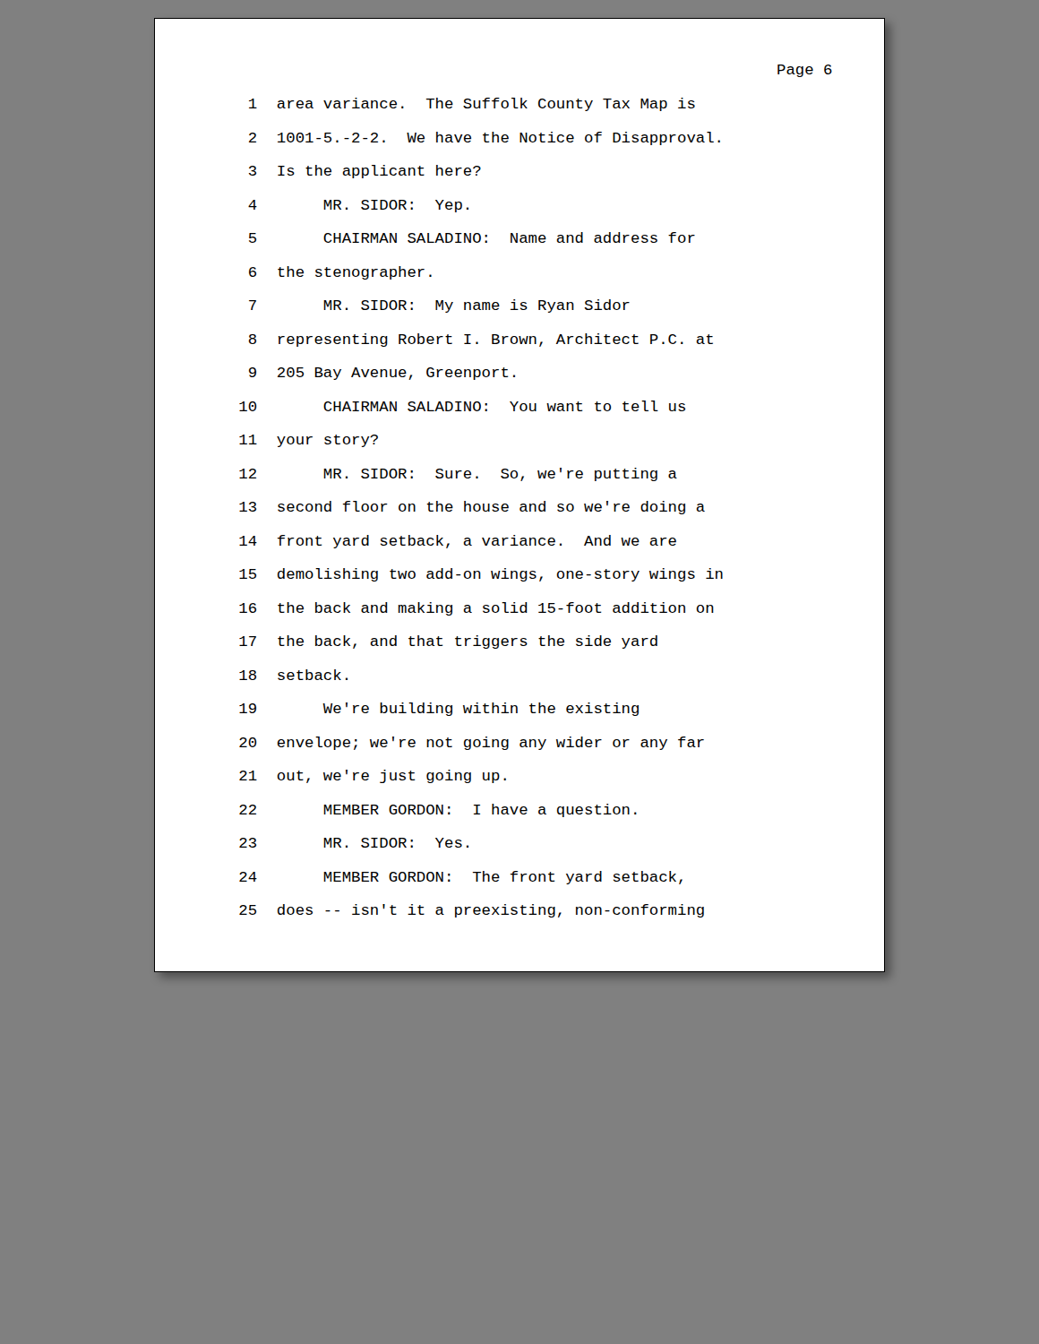Page 6
| 1 | area variance. The Suffolk County Tax Map is |
| 2 | 1001-5.-2-2. We have the Notice of Disapproval. |
| 3 | Is the applicant here? |
| 4 | MR. SIDOR: Yep. |
| 5 | CHAIRMAN SALADINO: Name and address for |
| 6 | the stenographer. |
| 7 | MR. SIDOR: My name is Ryan Sidor |
| 8 | representing Robert I. Brown, Architect P.C. at |
| 9 | 205 Bay Avenue, Greenport. |
| 10 | CHAIRMAN SALADINO: You want to tell us |
| 11 | your story? |
| 12 | MR. SIDOR: Sure. So, we're putting a |
| 13 | second floor on the house and so we're doing a |
| 14 | front yard setback, a variance. And we are |
| 15 | demolishing two add-on wings, one-story wings in |
| 16 | the back and making a solid 15-foot addition on |
| 17 | the back, and that triggers the side yard |
| 18 | setback. |
| 19 | We're building within the existing |
| 20 | envelope; we're not going any wider or any far |
| 21 | out, we're just going up. |
| 22 | MEMBER GORDON: I have a question. |
| 23 | MR. SIDOR: Yes. |
| 24 | MEMBER GORDON: The front yard setback, |
| 25 | does -- isn't it a preexisting, non-conforming |